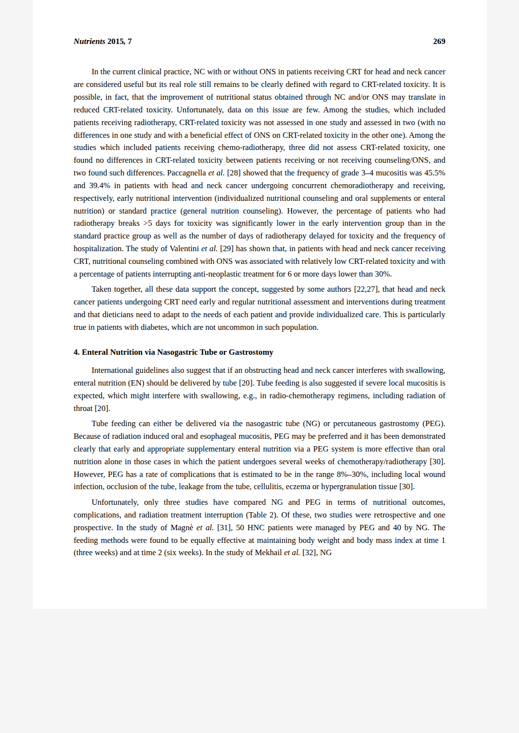Nutrients 2015, 7 269
In the current clinical practice, NC with or without ONS in patients receiving CRT for head and neck cancer are considered useful but its real role still remains to be clearly defined with regard to CRT-related toxicity. It is possible, in fact, that the improvement of nutritional status obtained through NC and/or ONS may translate in reduced CRT-related toxicity. Unfortunately, data on this issue are few. Among the studies, which included patients receiving radiotherapy, CRT-related toxicity was not assessed in one study and assessed in two (with no differences in one study and with a beneficial effect of ONS on CRT-related toxicity in the other one). Among the studies which included patients receiving chemo-radiotherapy, three did not assess CRT-related toxicity, one found no differences in CRT-related toxicity between patients receiving or not receiving counseling/ONS, and two found such differences. Paccagnella et al. [28] showed that the frequency of grade 3–4 mucositis was 45.5% and 39.4% in patients with head and neck cancer undergoing concurrent chemoradiotherapy and receiving, respectively, early nutritional intervention (individualized nutritional counseling and oral supplements or enteral nutrition) or standard practice (general nutrition counseling). However, the percentage of patients who had radiotherapy breaks >5 days for toxicity was significantly lower in the early intervention group than in the standard practice group as well as the number of days of radiotherapy delayed for toxicity and the frequency of hospitalization. The study of Valentini et al. [29] has shown that, in patients with head and neck cancer receiving CRT, nutritional counseling combined with ONS was associated with relatively low CRT-related toxicity and with a percentage of patients interrupting anti-neoplastic treatment for 6 or more days lower than 30%.
Taken together, all these data support the concept, suggested by some authors [22,27], that head and neck cancer patients undergoing CRT need early and regular nutritional assessment and interventions during treatment and that dieticians need to adapt to the needs of each patient and provide individualized care. This is particularly true in patients with diabetes, which are not uncommon in such population.
4. Enteral Nutrition via Nasogastric Tube or Gastrostomy
International guidelines also suggest that if an obstructing head and neck cancer interferes with swallowing, enteral nutrition (EN) should be delivered by tube [20]. Tube feeding is also suggested if severe local mucositis is expected, which might interfere with swallowing, e.g., in radio-chemotherapy regimens, including radiation of throat [20].
Tube feeding can either be delivered via the nasogastric tube (NG) or percutaneous gastrostomy (PEG). Because of radiation induced oral and esophageal mucositis, PEG may be preferred and it has been demonstrated clearly that early and appropriate supplementary enteral nutrition via a PEG system is more effective than oral nutrition alone in those cases in which the patient undergoes several weeks of chemotherapy/radiotherapy [30]. However, PEG has a rate of complications that is estimated to be in the range 8%–30%, including local wound infection, occlusion of the tube, leakage from the tube, cellulitis, eczema or hypergranulation tissue [30].
Unfortunately, only three studies have compared NG and PEG in terms of nutritional outcomes, complications, and radiation treatment interruption (Table 2). Of these, two studies were retrospective and one prospective. In the study of Magnè et al. [31], 50 HNC patients were managed by PEG and 40 by NG. The feeding methods were found to be equally effective at maintaining body weight and body mass index at time 1 (three weeks) and at time 2 (six weeks). In the study of Mekhail et al. [32], NG